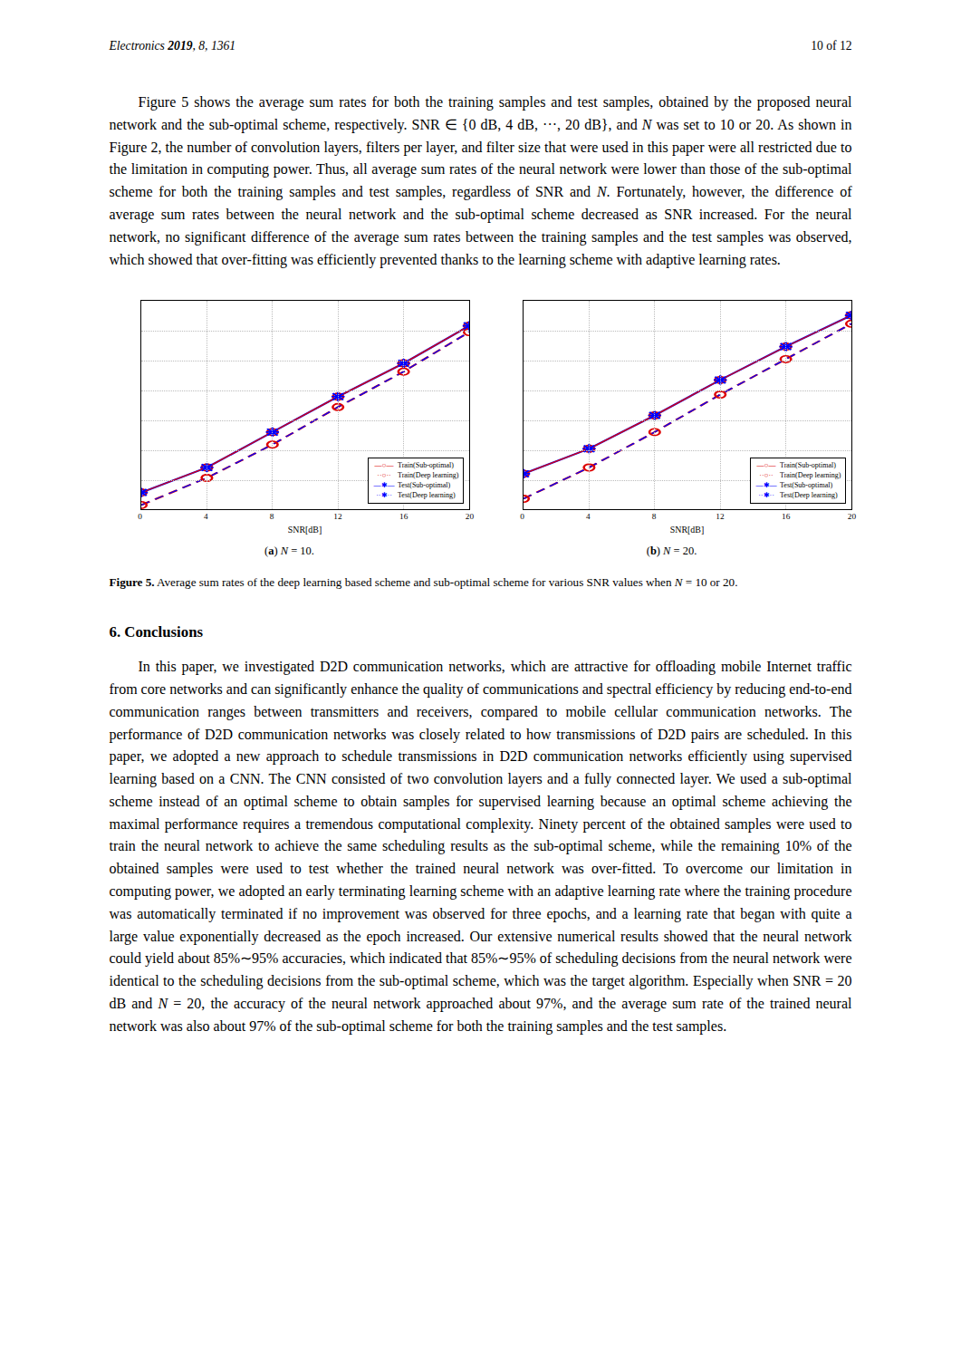Electronics 2019, 8, 1361
10 of 12
Figure 5 shows the average sum rates for both the training samples and test samples, obtained by the proposed neural network and the sub-optimal scheme, respectively. SNR ∈ {0 dB, 4 dB, ···, 20 dB}, and N was set to 10 or 20. As shown in Figure 2, the number of convolution layers, filters per layer, and filter size that were used in this paper were all restricted due to the limitation in computing power. Thus, all average sum rates of the neural network were lower than those of the sub-optimal scheme for both the training samples and test samples, regardless of SNR and N. Fortunately, however, the difference of average sum rates between the neural network and the sub-optimal scheme decreased as SNR increased. For the neural network, no significant difference of the average sum rates between the training samples and the test samples was observed, which showed that over-fitting was efficiently prevented thanks to the learning scheme with adaptive learning rates.
Average sum-rate[bps/Hz]
9 8 7 6 5 4 3 2
—○—Train(Sub-optimal)
··○··Train(Deep learning)
—✱—Test(Sub-optimal)
··✱··Test(Deep learning)
0 4 8 12 16 20
SNR[dB]
(a) N = 10.
Average sum-rate[bps/Hz]
9 8 7 6 5 4 3 2
—○—Train(Sub-optimal)
··○··Train(Deep learning)
—✱—Test(Sub-optimal)
··✱··Test(Deep learning)
0 4 8 12 16 20
SNR[dB]
(b) N = 20.
Figure 5. Average sum rates of the deep learning based scheme and sub-optimal scheme for various SNR values when N = 10 or 20.
6. Conclusions
In this paper, we investigated D2D communication networks, which are attractive for offloading mobile Internet traffic from core networks and can significantly enhance the quality of communications and spectral efficiency by reducing end-to-end communication ranges between transmitters and receivers, compared to mobile cellular communication networks. The performance of D2D communication networks was closely related to how transmissions of D2D pairs are scheduled. In this paper, we adopted a new approach to schedule transmissions in D2D communication networks efficiently using supervised learning based on a CNN. The CNN consisted of two convolution layers and a fully connected layer. We used a sub-optimal scheme instead of an optimal scheme to obtain samples for supervised learning because an optimal scheme achieving the maximal performance requires a tremendous computational complexity. Ninety percent of the obtained samples were used to train the neural network to achieve the same scheduling results as the sub-optimal scheme, while the remaining 10% of the obtained samples were used to test whether the trained neural network was over-fitted. To overcome our limitation in computing power, we adopted an early terminating learning scheme with an adaptive learning rate where the training procedure was automatically terminated if no improvement was observed for three epochs, and a learning rate that began with quite a large value exponentially decreased as the epoch increased. Our extensive numerical results showed that the neural network could yield about 85%∼95% accuracies, which indicated that 85%∼95% of scheduling decisions from the neural network were identical to the scheduling decisions from the sub-optimal scheme, which was the target algorithm. Especially when SNR = 20 dB and N = 20, the accuracy of the neural network approached about 97%, and the average sum rate of the trained neural network was also about 97% of the sub-optimal scheme for both the training samples and the test samples.